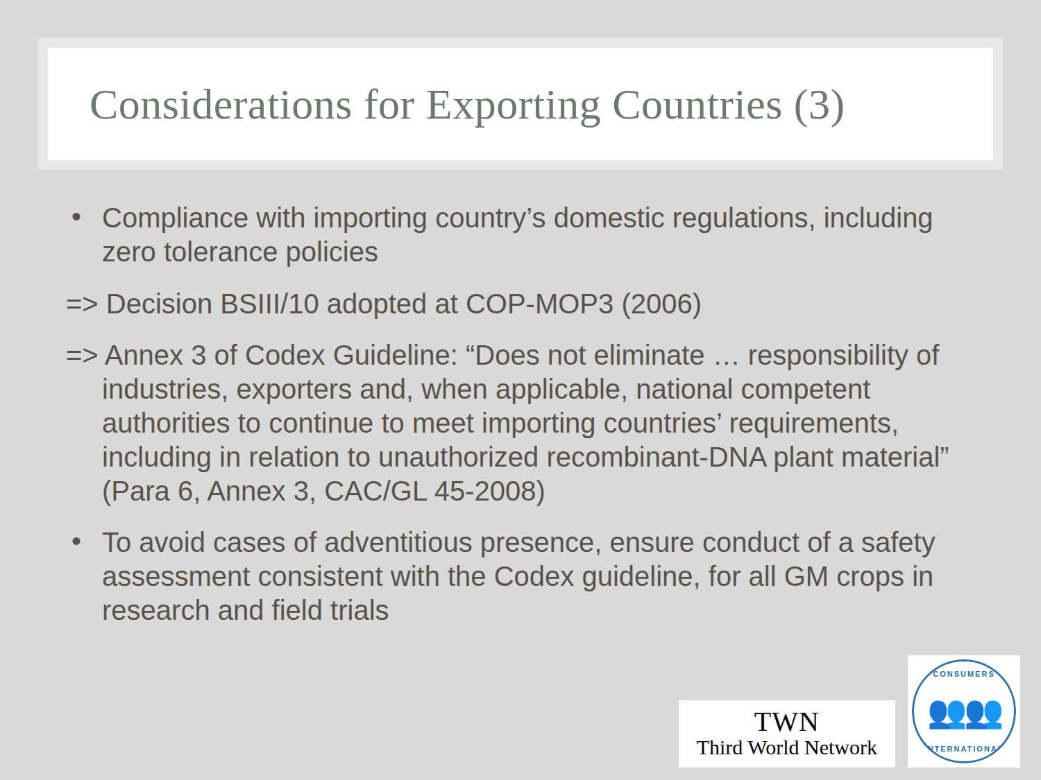Considerations for Exporting Countries (3)
Compliance with importing country’s domestic regulations, including zero tolerance policies
=> Decision BSIII/10 adopted at COP-MOP3 (2006)
=> Annex 3 of Codex Guideline: “Does not eliminate … responsibility of industries, exporters and, when applicable, national competent authorities to continue to meet importing countries’ requirements, including in relation to unauthorized recombinant-DNA plant material” (Para 6, Annex 3, CAC/GL 45-2008)
To avoid cases of adventitious presence, ensure conduct of a safety assessment consistent with the Codex guideline, for all GM crops in research and field trials
TWN
Third World Network
CONSUMERS
👥👥
INTERNATIONAL